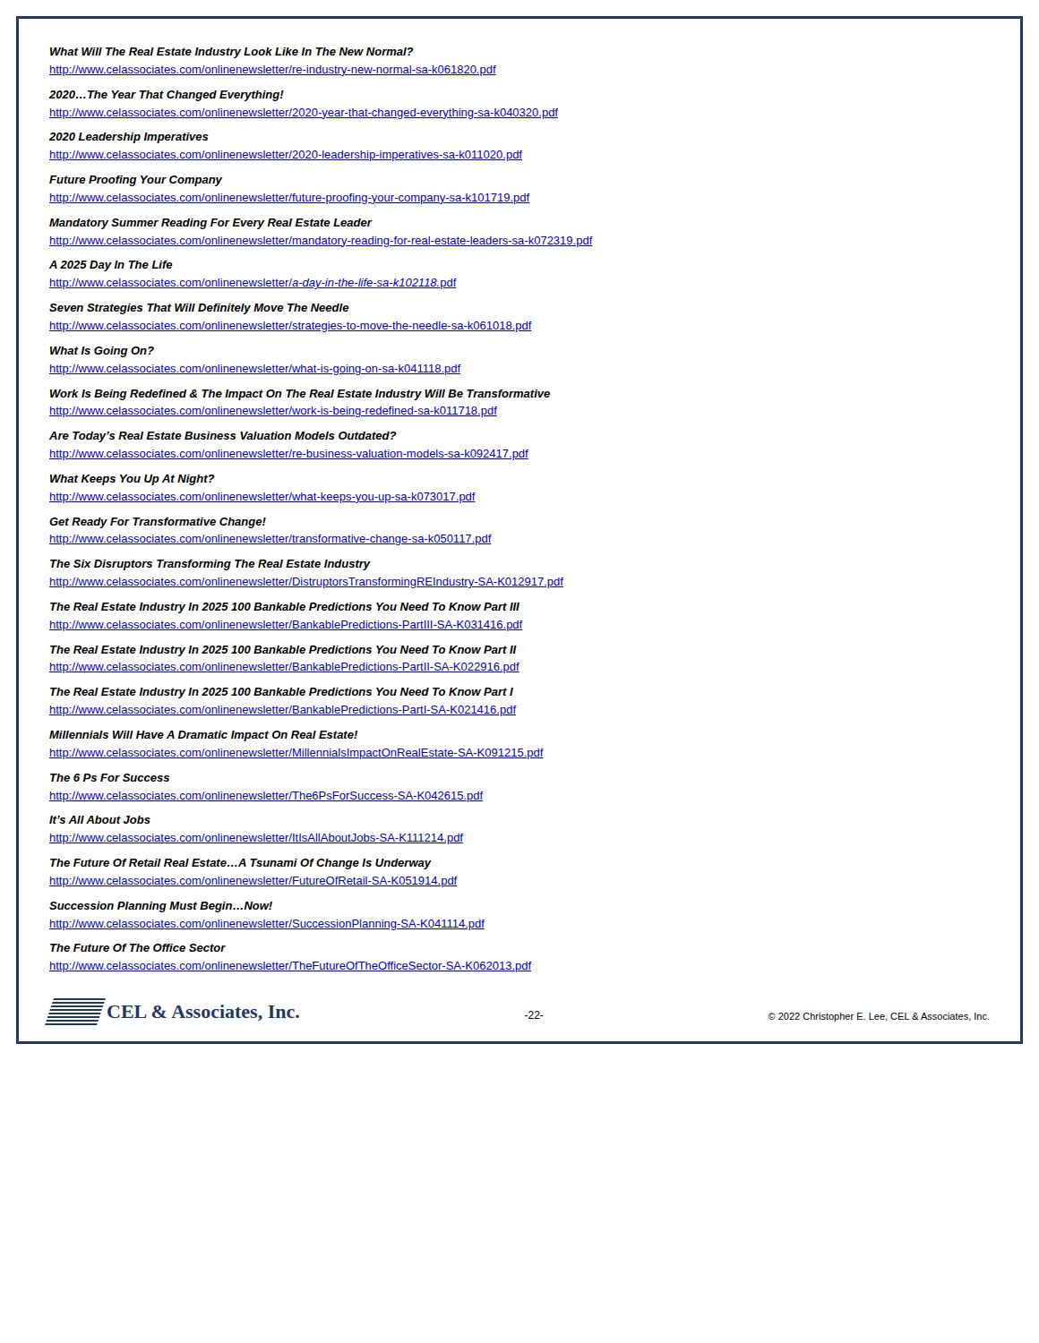What Will The Real Estate Industry Look Like In The New Normal?
http://www.celassociates.com/onlinenewsletter/re-industry-new-normal-sa-k061820.pdf
2020…The Year That Changed Everything!
http://www.celassociates.com/onlinenewsletter/2020-year-that-changed-everything-sa-k040320.pdf
2020 Leadership Imperatives
http://www.celassociates.com/onlinenewsletter/2020-leadership-imperatives-sa-k011020.pdf
Future Proofing Your Company
http://www.celassociates.com/onlinenewsletter/future-proofing-your-company-sa-k101719.pdf
Mandatory Summer Reading For Every Real Estate Leader
http://www.celassociates.com/onlinenewsletter/mandatory-reading-for-real-estate-leaders-sa-k072319.pdf
A 2025 Day In The Life
http://www.celassociates.com/onlinenewsletter/a-day-in-the-life-sa-k102118. pdf
Seven Strategies That Will Definitely Move The Needle
http://www.celassociates.com/onlinenewsletter/strategies-to-move-the-needle-sa-k061018.pdf
What Is Going On?
http://www.celassociates.com/onlinenewsletter/what-is-going-on-sa-k041118.pdf
Work Is Being Redefined & The Impact On The Real Estate Industry Will Be Transformative
http://www.celassociates.com/onlinenewsletter/work-is-being-redefined-sa-k011718.pdf
Are Today’s Real Estate Business Valuation Models Outdated?
http://www.celassociates.com/onlinenewsletter/re-business-valuation-models-sa-k092417.pdf
What Keeps You Up At Night?
http://www.celassociates.com/onlinenewsletter/what-keeps-you-up-sa-k073017.pdf
Get Ready For Transformative Change!
http://www.celassociates.com/onlinenewsletter/transformative-change-sa-k050117.pdf
The Six Disruptors Transforming The Real Estate Industry
http://www.celassociates.com/onlinenewsletter/DistruptorsTransformingREIndustry-SA-K012917.pdf
The Real Estate Industry In 2025 100 Bankable Predictions You Need To Know Part III
http://www.celassociates.com/onlinenewsletter/BankablePredictions-PartIII-SA-K031416.pdf
The Real Estate Industry In 2025 100 Bankable Predictions You Need To Know Part II
http://www.celassociates.com/onlinenewsletter/BankablePredictions-PartII-SA-K022916.pdf
The Real Estate Industry In 2025 100 Bankable Predictions You Need To Know Part I
http://www.celassociates.com/onlinenewsletter/BankablePredictions-PartI-SA-K021416.pdf
Millennials Will Have A Dramatic Impact On Real Estate!
http://www.celassociates.com/onlinenewsletter/MillennialsImpactOnRealEstate-SA-K091215.pdf
The 6 Ps For Success
http://www.celassociates.com/onlinenewsletter/The6PsForSuccess-SA-K042615.pdf
It’s All About Jobs
http://www.celassociates.com/onlinenewsletter/ItIsAllAboutJobs-SA-K111214.pdf
The Future Of Retail Real Estate…A Tsunami Of Change Is Underway
http://www.celassociates.com/onlinenewsletter/FutureOfRetail-SA-K051914.pdf
Succession Planning Must Begin…Now!
http://www.celassociates.com/onlinenewsletter/SuccessionPlanning-SA-K041114.pdf
The Future Of The Office Sector
http://www.celassociates.com/onlinenewsletter/TheFutureOfTheOfficeSector-SA-K062013.pdf
CEL & Associates, Inc.
-22-
© 2022 Christopher E. Lee, CEL & Associates, Inc.